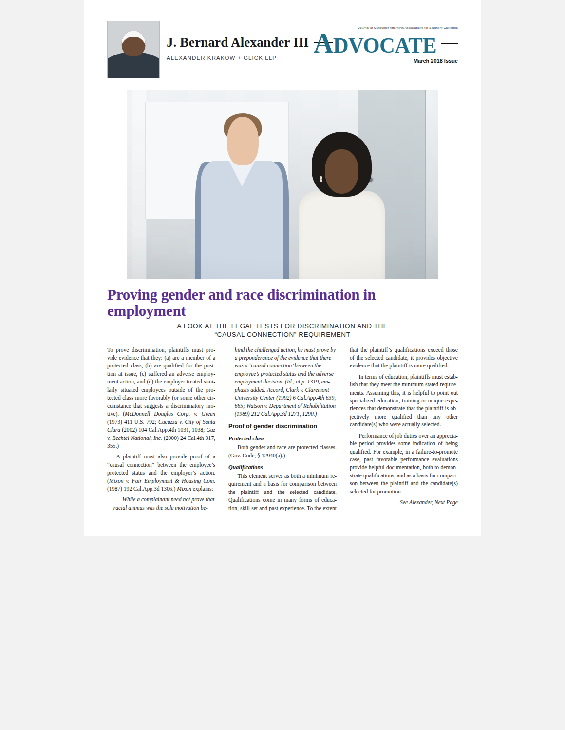J. Bernard Alexander III
Alexander Krakow + Glick LLP
Journal of Consumer Attorneys Associations for Southern California
ADVOCATE
March 2018 Issue
Proving gender and race discrimination in employment
A LOOK AT THE LEGAL TESTS FOR DISCRIMINATION AND THE
“CAUSAL CONNECTION” REQUIREMENT
To prove discrimination, plaintiffs must provide evidence that they: (a) are a member of a protected class, (b) are qualified for the position at issue, (c) suffered an adverse employment action, and (d) the employer treated similarly situated employees outside of the protected class more favorably (or some other circumstance that suggests a discriminatory motive). (McDonnell Douglas Corp. v. Green (1973) 411 U.S. 792; Cucuzza v. City of Santa Clara (2002) 104 Cal.App.4th 1031, 1038; Guz v. Bechtel National, Inc. (2000) 24 Cal.4th 317, 355.)
A plaintiff must also provide proof of a “causal connection” between the employee’s protected status and the employer’s action. (Mixon v. Fair Employment & Housing Com. (1987) 192 Cal.App.3d 1306.) Mixon explains:
While a complainant need not prove that racial animus was the sole motivation behind the challenged action, he must prove by a preponderance of the evidence that there was a ‘causal connection’ between the employee’s protected status and the adverse employment decision. (Id., at p. 1319, emphasis added. Accord, Clark v. Claremont University Center (1992) 6 Cal.App.4th 639, 665; Watson v. Department of Rehabilitation (1989) 212 Cal.App.3d 1271, 1290.)
Proof of gender discrimination
Protected class
Both gender and race are protected classes. (Gov. Code, § 12940(a).)
Qualifications
This element serves as both a minimum requirement and a basis for comparison between the plaintiff and the selected candidate. Qualifications come in many forms of education, skill set and past experience. To the extent that the plaintiff’s qualifications exceed those of the selected candidate, it provides objective evidence that the plaintiff is more qualified.
In terms of education, plaintiffs must establish that they meet the minimum stated requirements. Assuming this, it is helpful to point out specialized education, training or unique experiences that demonstrate that the plaintiff is objectively more qualified than any other candidate(s) who were actually selected.
Performance of job duties over an appreciable period provides some indication of being qualified. For example, in a failure-to-promote case, past favorable performance evaluations provide helpful documentation, both to demonstrate qualifications, and as a basis for comparison between the plaintiff and the candidate(s) selected for promotion.
See Alexander, Next Page